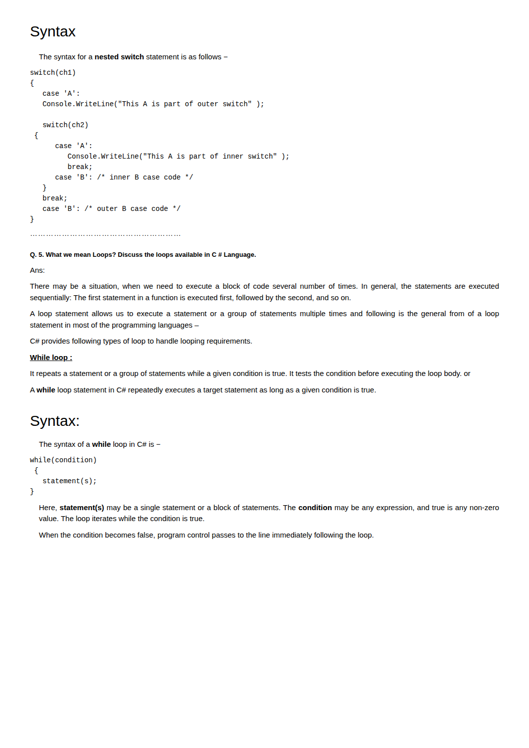Syntax
The syntax for a nested switch statement is as follows −
switch(ch1)
{
   case 'A':
   Console.WriteLine("This A is part of outer switch" );

   switch(ch2)
 {
      case 'A':
         Console.WriteLine("This A is part of inner switch" );
         break;
      case 'B': /* inner B case code */
   }
   break;
   case 'B': /* outer B case code */
}
…………………………………………………
Q. 5. What we mean Loops? Discuss the loops available in C # Language.
Ans:
There may be a situation, when we need to execute a block of code several number of times. In general, the statements are executed sequentially: The first statement in a function is executed first, followed by the second, and so on.
A loop statement allows us to execute a statement or a group of statements multiple times and following is the general from of a loop statement in most of the programming languages –
C# provides following types of loop to handle looping requirements.
While loop :
It repeats a statement or a group of statements while a given condition is true. It tests the condition before executing the loop body. or
A while loop statement in C# repeatedly executes a target statement as long as a given condition is true.
Syntax:
The syntax of a while loop in C# is −
while(condition)
 {
   statement(s);
}
Here, statement(s) may be a single statement or a block of statements. The condition may be any expression, and true is any non-zero value. The loop iterates while the condition is true.
When the condition becomes false, program control passes to the line immediately following the loop.